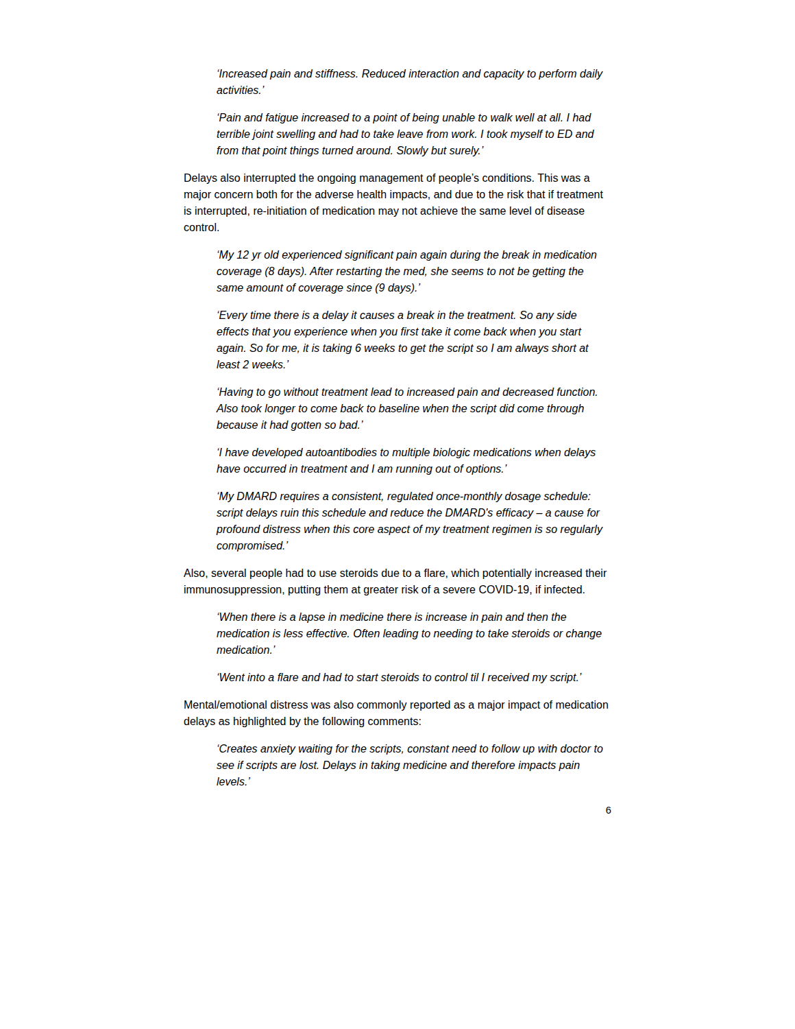‘Increased pain and stiffness. Reduced interaction and capacity to perform daily activities.’
‘Pain and fatigue increased to a point of being unable to walk well at all. I had terrible joint swelling and had to take leave from work. I took myself to ED and from that point things turned around. Slowly but surely.’
Delays also interrupted the ongoing management of people’s conditions. This was a major concern both for the adverse health impacts, and due to the risk that if treatment is interrupted, re-initiation of medication may not achieve the same level of disease control.
‘My 12 yr old experienced significant pain again during the break in medication coverage (8 days). After restarting the med, she seems to not be getting the same amount of coverage since (9 days).’
‘Every time there is a delay it causes a break in the treatment. So any side effects that you experience when you first take it come back when you start again. So for me, it is taking 6 weeks to get the script so I am always short at least 2 weeks.’
‘Having to go without treatment lead to increased pain and decreased function. Also took longer to come back to baseline when the script did come through because it had gotten so bad.’
‘I have developed autoantibodies to multiple biologic medications when delays have occurred in treatment and I am running out of options.’
‘My DMARD requires a consistent, regulated once-monthly dosage schedule: script delays ruin this schedule and reduce the DMARD's efficacy – a cause for profound distress when this core aspect of my treatment regimen is so regularly compromised.’
Also, several people had to use steroids due to a flare, which potentially increased their immunosuppression, putting them at greater risk of a severe COVID-19, if infected.
‘When there is a lapse in medicine there is increase in pain and then the medication is less effective. Often leading to needing to take steroids or change medication.’
‘Went into a flare and had to start steroids to control til I received my script.’
Mental/emotional distress was also commonly reported as a major impact of medication delays as highlighted by the following comments:
‘Creates anxiety waiting for the scripts, constant need to follow up with doctor to see if scripts are lost. Delays in taking medicine and therefore impacts pain levels.’
6